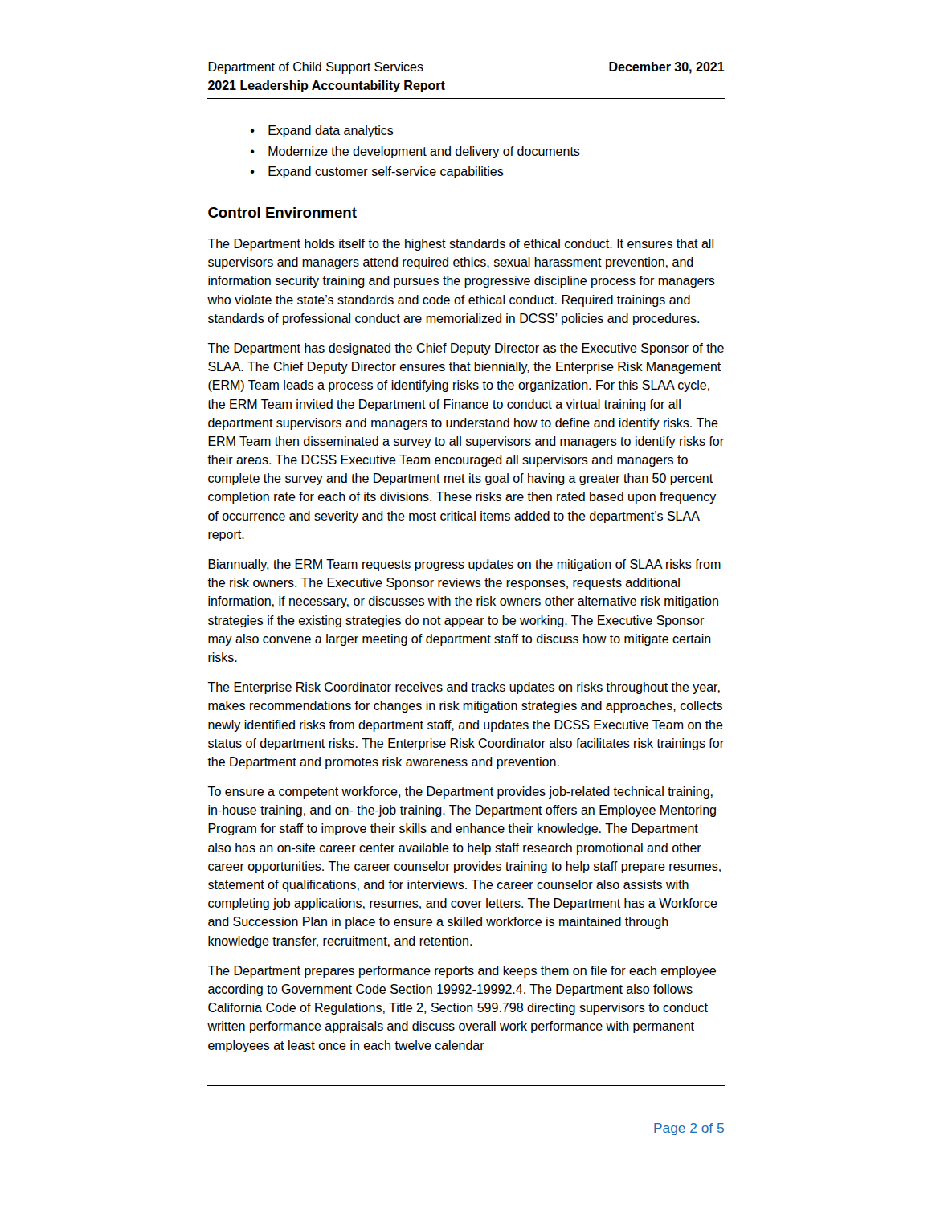Department of Child Support Services
2021 Leadership Accountability Report
December 30, 2021
Expand data analytics
Modernize the development and delivery of documents
Expand customer self-service capabilities
Control Environment
The Department holds itself to the highest standards of ethical conduct. It ensures that all supervisors and managers attend required ethics, sexual harassment prevention, and information security training and pursues the progressive discipline process for managers who violate the state’s standards and code of ethical conduct. Required trainings and standards of professional conduct are memorialized in DCSS’ policies and procedures.
The Department has designated the Chief Deputy Director as the Executive Sponsor of the SLAA. The Chief Deputy Director ensures that biennially, the Enterprise Risk Management (ERM) Team leads a process of identifying risks to the organization. For this SLAA cycle, the ERM Team invited the Department of Finance to conduct a virtual training for all department supervisors and managers to understand how to define and identify risks. The ERM Team then disseminated a survey to all supervisors and managers to identify risks for their areas. The DCSS Executive Team encouraged all supervisors and managers to complete the survey and the Department met its goal of having a greater than 50 percent completion rate for each of its divisions. These risks are then rated based upon frequency of occurrence and severity and the most critical items added to the department’s SLAA report.
Biannually, the ERM Team requests progress updates on the mitigation of SLAA risks from the risk owners. The Executive Sponsor reviews the responses, requests additional information, if necessary, or discusses with the risk owners other alternative risk mitigation strategies if the existing strategies do not appear to be working. The Executive Sponsor may also convene a larger meeting of department staff to discuss how to mitigate certain risks.
The Enterprise Risk Coordinator receives and tracks updates on risks throughout the year, makes recommendations for changes in risk mitigation strategies and approaches, collects newly identified risks from department staff, and updates the DCSS Executive Team on the status of department risks. The Enterprise Risk Coordinator also facilitates risk trainings for the Department and promotes risk awareness and prevention.
To ensure a competent workforce, the Department provides job-related technical training, in-house training, and on- the-job training. The Department offers an Employee Mentoring Program for staff to improve their skills and enhance their knowledge. The Department also has an on-site career center available to help staff research promotional and other career opportunities. The career counselor provides training to help staff prepare resumes, statement of qualifications, and for interviews. The career counselor also assists with completing job applications, resumes, and cover letters. The Department has a Workforce and Succession Plan in place to ensure a skilled workforce is maintained through knowledge transfer, recruitment, and retention.
The Department prepares performance reports and keeps them on file for each employee according to Government Code Section 19992-19992.4. The Department also follows California Code of Regulations, Title 2, Section 599.798 directing supervisors to conduct written performance appraisals and discuss overall work performance with permanent employees at least once in each twelve calendar
Page 2 of 5